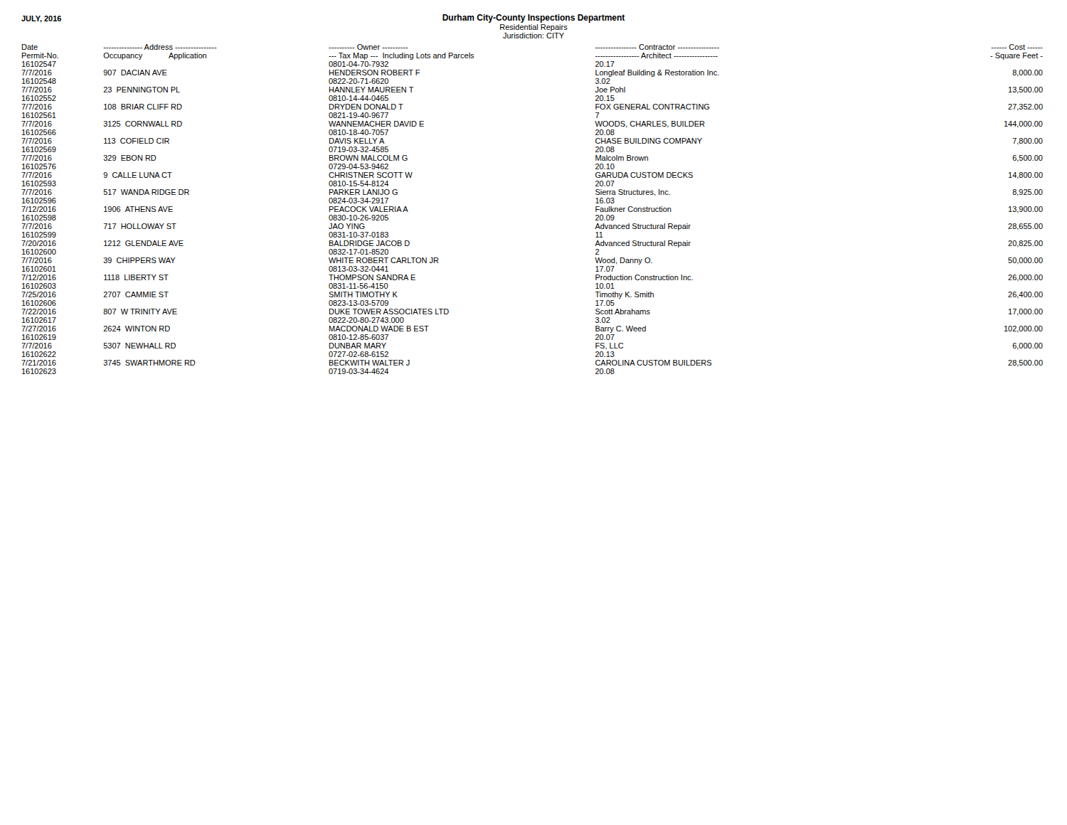JULY, 2016
Durham City-County Inspections Department
Residential Repairs
Jurisdiction: CITY
| Date | --------------- Address ---------------- | ---------- Owner ---------- | ---------------- Contractor ---------------- | ------ Cost ------ |
| --- | --- | --- | --- | --- |
| Permit-No. | Occupancy Application | --- Tax Map --- Including Lots and Parcels | ----------------- Architect ----------------- | - Square Feet - |
| 16102547 | | 0801-04-70-7932 | 20.17 | |
| 7/7/2016 | 907 DACIAN AVE | HENDERSON ROBERT F | Longleaf Building & Restoration Inc. | 8,000.00 |
| 16102548 | | 0822-20-71-6620 | 3.02 | |
| 7/7/2016 | 23 PENNINGTON PL | HANNLEY MAUREEN T | Joe Pohl | 13,500.00 |
| 16102552 | | 0810-14-44-0465 | 20.15 | |
| 7/7/2016 | 108 BRIAR CLIFF RD | DRYDEN DONALD T | FOX GENERAL CONTRACTING | 27,352.00 |
| 16102561 | | 0821-19-40-9677 | 7 | |
| 7/7/2016 | 3125 CORNWALL RD | WANNEMACHER DAVID E | WOODS, CHARLES, BUILDER | 144,000.00 |
| 16102566 | | 0810-18-40-7057 | 20.08 | |
| 7/7/2016 | 113 COFIELD CIR | DAVIS KELLY A | CHASE BUILDING COMPANY | 7,800.00 |
| 16102569 | | 0719-03-32-4585 | 20.08 | |
| 7/7/2016 | 329 EBON RD | BROWN MALCOLM G | Malcolm Brown | 6,500.00 |
| 16102576 | | 0729-04-53-9462 | 20.10 | |
| 7/7/2016 | 9 CALLE LUNA CT | CHRISTNER SCOTT W | GARUDA CUSTOM DECKS | 14,800.00 |
| 16102593 | | 0810-15-54-8124 | 20.07 | |
| 7/7/2016 | 517 WANDA RIDGE DR | PARKER LANIJO G | Sierra Structures, Inc. | 8,925.00 |
| 16102596 | | 0824-03-34-2917 | 16.03 | |
| 7/12/2016 | 1906 ATHENS AVE | PEACOCK VALERIA A | Faulkner Construction | 13,900.00 |
| 16102598 | | 0830-10-26-9205 | 20.09 | |
| 7/7/2016 | 717 HOLLOWAY ST | JAO YING | Advanced Structural Repair | 28,655.00 |
| 16102599 | | 0831-10-37-0183 | 11 | |
| 7/20/2016 | 1212 GLENDALE AVE | BALDRIDGE JACOB D | Advanced Structural Repair | 20,825.00 |
| 16102600 | | 0832-17-01-8520 | 2 | |
| 7/7/2016 | 39 CHIPPERS WAY | WHITE ROBERT CARLTON JR | Wood, Danny O. | 50,000.00 |
| 16102601 | | 0813-03-32-0441 | 17.07 | |
| 7/12/2016 | 1118 LIBERTY ST | THOMPSON SANDRA E | Production Construction Inc. | 26,000.00 |
| 16102603 | | 0831-11-56-4150 | 10.01 | |
| 7/25/2016 | 2707 CAMMIE ST | SMITH TIMOTHY K | Timothy K. Smith | 26,400.00 |
| 16102606 | | 0823-13-03-5709 | 17.05 | |
| 7/22/2016 | 807 W TRINITY AVE | DUKE TOWER ASSOCIATES LTD | Scott Abrahams | 17,000.00 |
| 16102617 | | 0822-20-80-2743.000 | 3.02 | |
| 7/27/2016 | 2624 WINTON RD | MACDONALD WADE B EST | Barry C. Weed | 102,000.00 |
| 16102619 | | 0810-12-85-6037 | 20.07 | |
| 7/7/2016 | 5307 NEWHALL RD | DUNBAR MARY | FS, LLC | 6,000.00 |
| 16102622 | | 0727-02-68-6152 | 20.13 | |
| 7/21/2016 | 3745 SWARTHMORE RD | BECKWITH WALTER J | CAROLINA CUSTOM BUILDERS | 28,500.00 |
| 16102623 | | 0719-03-34-4624 | 20.08 | |